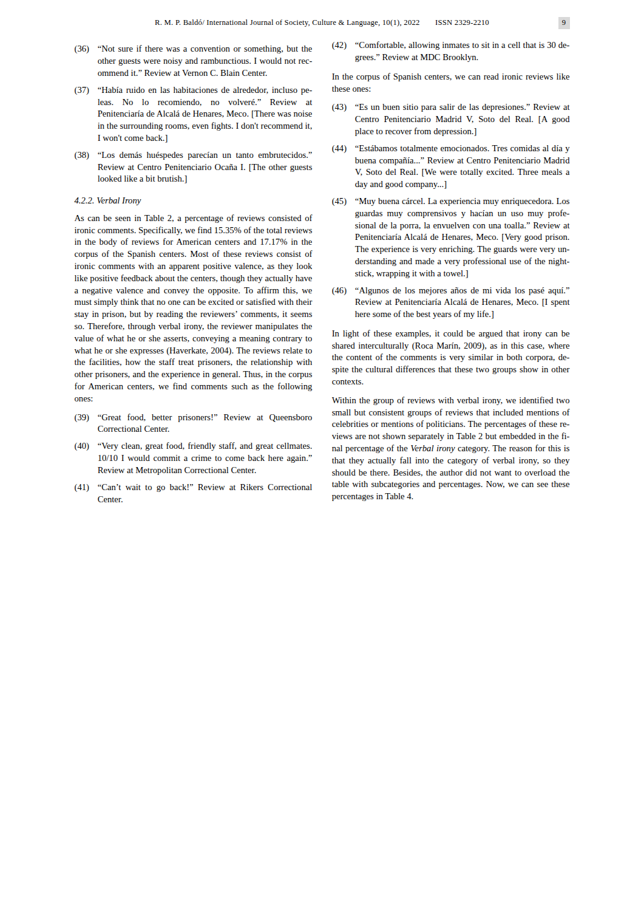R. M. P. Baldó/ International Journal of Society, Culture & Language, 10(1), 2022 ISSN 2329-2210 9
(36)“Not sure if there was a convention or something, but the other guests were noisy and rambunctious. I would not recommend it.” Review at Vernon C. Blain Center.
(37)“Había ruido en las habitaciones de alrededor, incluso peleas. No lo recomiendo, no volveré.” Review at Penitenciaría de Alcalá de Henares, Meco. [There was noise in the surrounding rooms, even fights. I don't recommend it, I won't come back.]
(38)“Los demás huéspedes parecían un tanto embrutecidos.” Review at Centro Penitenciario Ocaña I. [The other guests looked like a bit brutish.]
4.2.2. Verbal Irony
As can be seen in Table 2, a percentage of reviews consisted of ironic comments. Specifically, we find 15.35% of the total reviews in the body of reviews for American centers and 17.17% in the corpus of the Spanish centers. Most of these reviews consist of ironic comments with an apparent positive valence, as they look like positive feedback about the centers, though they actually have a negative valence and convey the opposite. To affirm this, we must simply think that no one can be excited or satisfied with their stay in prison, but by reading the reviewers’ comments, it seems so. Therefore, through verbal irony, the reviewer manipulates the value of what he or she asserts, conveying a meaning contrary to what he or she expresses (Haverkate, 2004). The reviews relate to the facilities, how the staff treat prisoners, the relationship with other prisoners, and the experience in general. Thus, in the corpus for American centers, we find comments such as the following ones:
(39)“Great food, better prisoners!” Review at Queensboro Correctional Center.
(40)“Very clean, great food, friendly staff, and great cellmates. 10/10 I would commit a crime to come back here again.” Review at Metropolitan Correctional Center.
(41)“Can’t wait to go back!” Review at Rikers Correctional Center.
(42)“Comfortable, allowing inmates to sit in a cell that is 30 degrees.” Review at MDC Brooklyn.
In the corpus of Spanish centers, we can read ironic reviews like these ones:
(43)“Es un buen sitio para salir de las depresiones.” Review at Centro Penitenciario Madrid V, Soto del Real. [A good place to recover from depression.]
(44)“Estábamos totalmente emocionados. Tres comidas al día y buena compañía...” Review at Centro Penitenciario Madrid V, Soto del Real. [We were totally excited. Three meals a day and good company...]
(45)“Muy buena cárcel. La experiencia muy enriquecedora. Los guardas muy comprensivos y hacían un uso muy profesional de la porra, la envuelven con una toalla.” Review at Penitenciaría Alcalá de Henares, Meco. [Very good prison. The experience is very enriching. The guards were very understanding and made a very professional use of the nightstick, wrapping it with a towel.]
(46)“Algunos de los mejores años de mi vida los pasé aquí.” Review at Penitenciaría Alcalá de Henares, Meco. [I spent here some of the best years of my life.]
In light of these examples, it could be argued that irony can be shared interculturally (Roca Marín, 2009), as in this case, where the content of the comments is very similar in both corpora, despite the cultural differences that these two groups show in other contexts.
Within the group of reviews with verbal irony, we identified two small but consistent groups of reviews that included mentions of celebrities or mentions of politicians. The percentages of these reviews are not shown separately in Table 2 but embedded in the final percentage of the Verbal irony category. The reason for this is that they actually fall into the category of verbal irony, so they should be there. Besides, the author did not want to overload the table with subcategories and percentages. Now, we can see these percentages in Table 4.